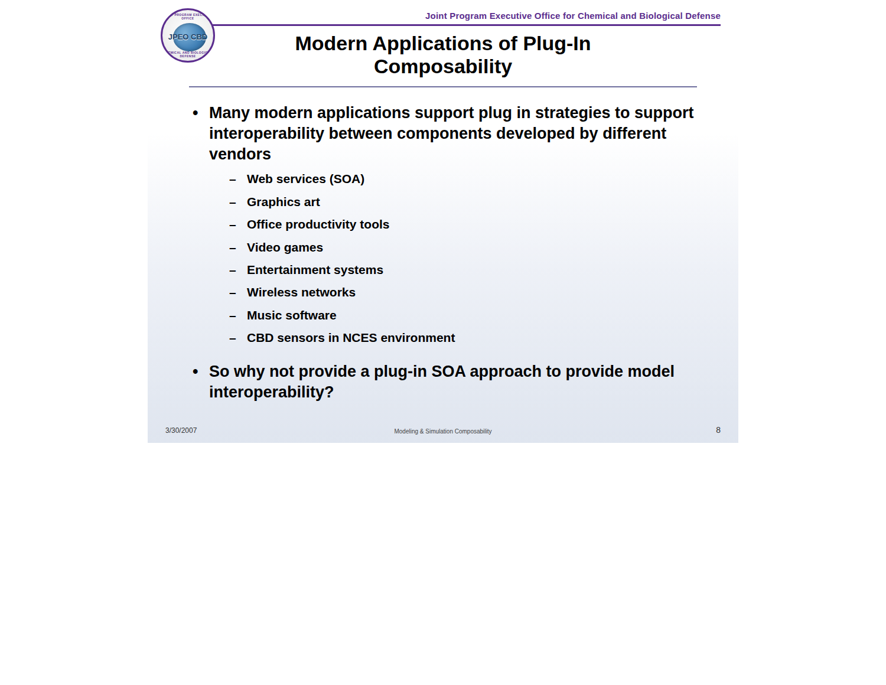JOINT PROGRAM EXECUTIVE OFFICE
JPEO CBD
CHEMICAL AND BIOLOGICAL DEFENSE
Joint Program Executive Office for Chemical and Biological Defense
Modern Applications of Plug-In
Composability
Many modern applications support plug in strategies to support interoperability between components developed by different vendors
Web services (SOA)
Graphics art
Office productivity tools
Video games
Entertainment systems
Wireless networks
Music software
CBD sensors in NCES environment
So why not provide a plug-in SOA approach to provide model interoperability?
3/30/2007
Modeling & Simulation Composability
8